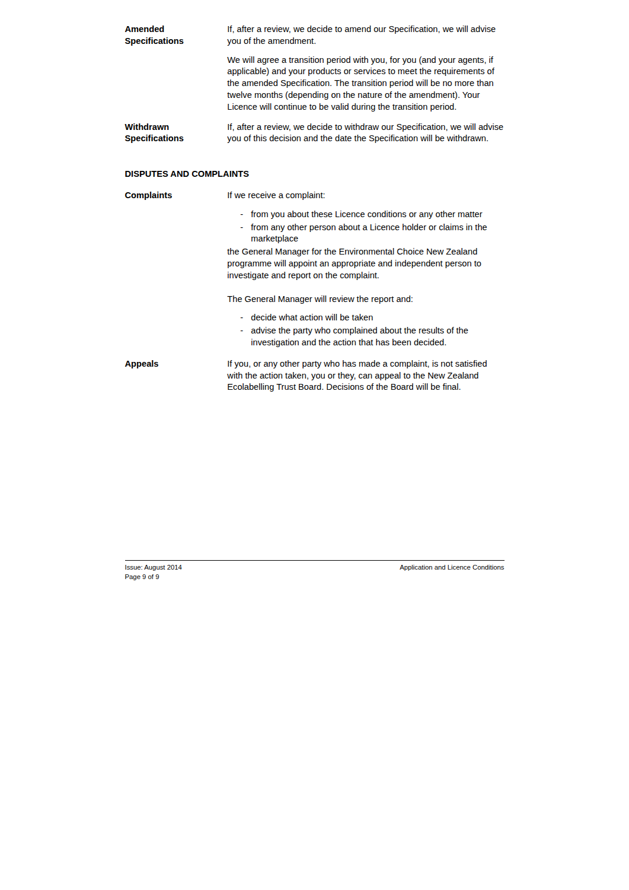| Amended Specifications | If, after a review, we decide to amend our Specification, we will advise you of the amendment. We will agree a transition period with you, for you (and your agents, if applicable) and your products or services to meet the requirements of the amended Specification. The transition period will be no more than twelve months (depending on the nature of the amendment). Your Licence will continue to be valid during the transition period. |
| Withdrawn Specifications | If, after a review, we decide to withdraw our Specification, we will advise you of this decision and the date the Specification will be withdrawn. |
Disputes and Complaints
| Complaints | If we receive a complaint: from you about these Licence conditions or any other matter from any other person about a Licence holder or claims in the marketplace the General Manager for the Environmental Choice New Zealand programme will appoint an appropriate and independent person to investigate and report on the complaint. The General Manager will review the report and: decide what action will be taken advise the party who complained about the results of the investigation and the action that has been decided. |
| Appeals | If you, or any other party who has made a complaint, is not satisfied with the action taken, you or they, can appeal to the New Zealand Ecolabelling Trust Board. Decisions of the Board will be final. |
Issue: August 2014
Page 9 of 9
Application and Licence Conditions